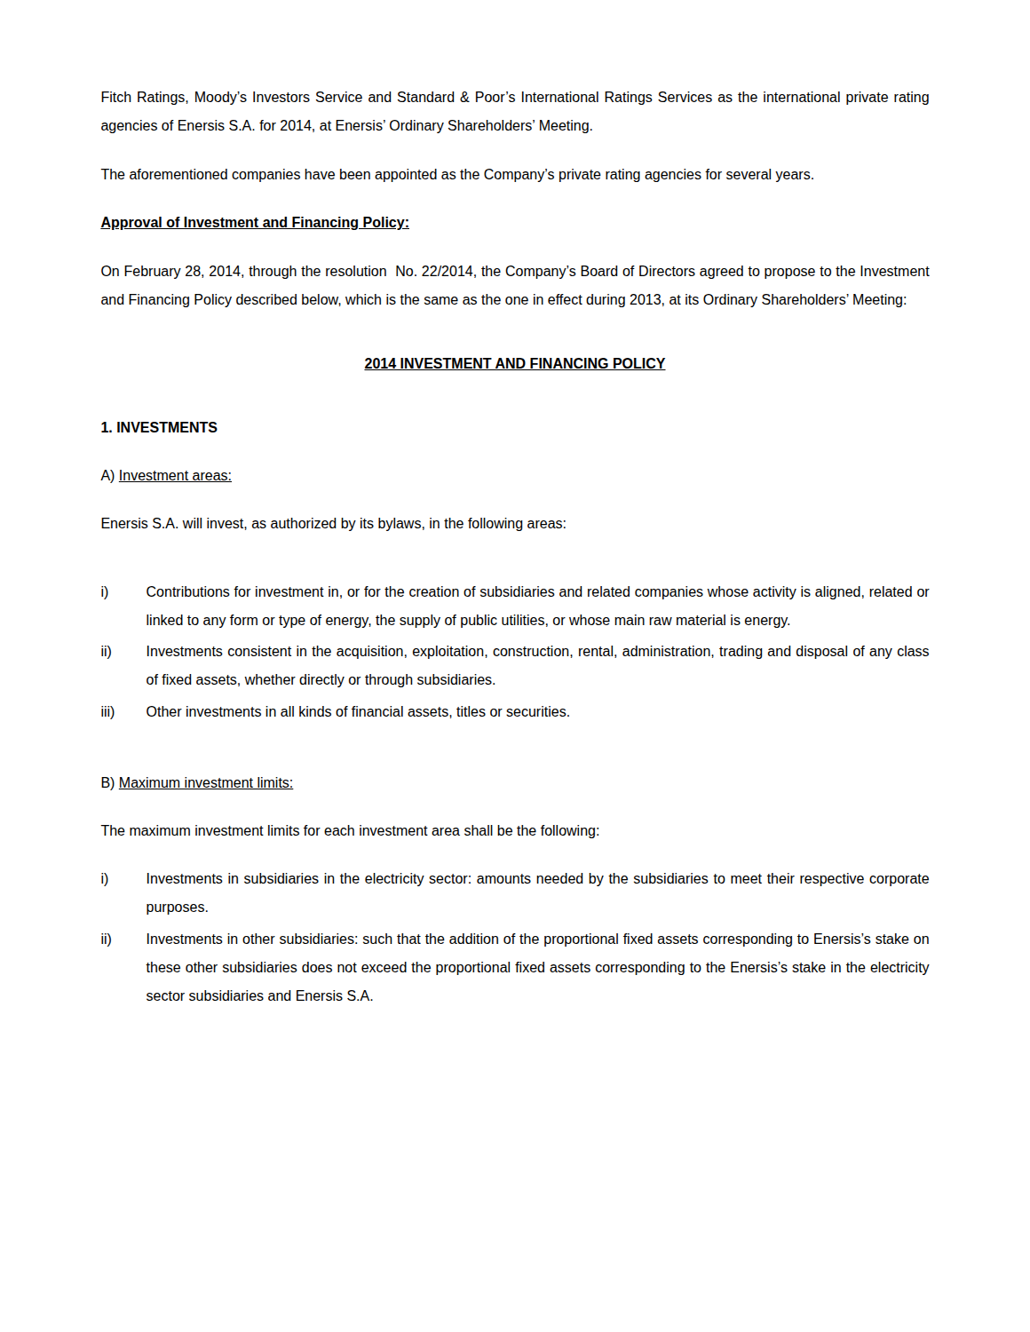Fitch Ratings, Moody’s Investors Service and Standard & Poor’s International Ratings Services as the international private rating agencies of Enersis S.A. for 2014, at Enersis’ Ordinary Shareholders’ Meeting.
The aforementioned companies have been appointed as the Company’s private rating agencies for several years.
Approval of Investment and Financing Policy:
On February 28, 2014, through the resolution No. 22/2014, the Company’s Board of Directors agreed to propose to the Investment and Financing Policy described below, which is the same as the one in effect during 2013, at its Ordinary Shareholders’ Meeting:
2014 INVESTMENT AND FINANCING POLICY
1. INVESTMENTS
A) Investment areas:
Enersis S.A. will invest, as authorized by its bylaws, in the following areas:
i) Contributions for investment in, or for the creation of subsidiaries and related companies whose activity is aligned, related or linked to any form or type of energy, the supply of public utilities, or whose main raw material is energy.
ii) Investments consistent in the acquisition, exploitation, construction, rental, administration, trading and disposal of any class of fixed assets, whether directly or through subsidiaries.
iii) Other investments in all kinds of financial assets, titles or securities.
B) Maximum investment limits:
The maximum investment limits for each investment area shall be the following:
i) Investments in subsidiaries in the electricity sector: amounts needed by the subsidiaries to meet their respective corporate purposes.
ii) Investments in other subsidiaries: such that the addition of the proportional fixed assets corresponding to Enersis’s stake on these other subsidiaries does not exceed the proportional fixed assets corresponding to the Enersis’s stake in the electricity sector subsidiaries and Enersis S.A.